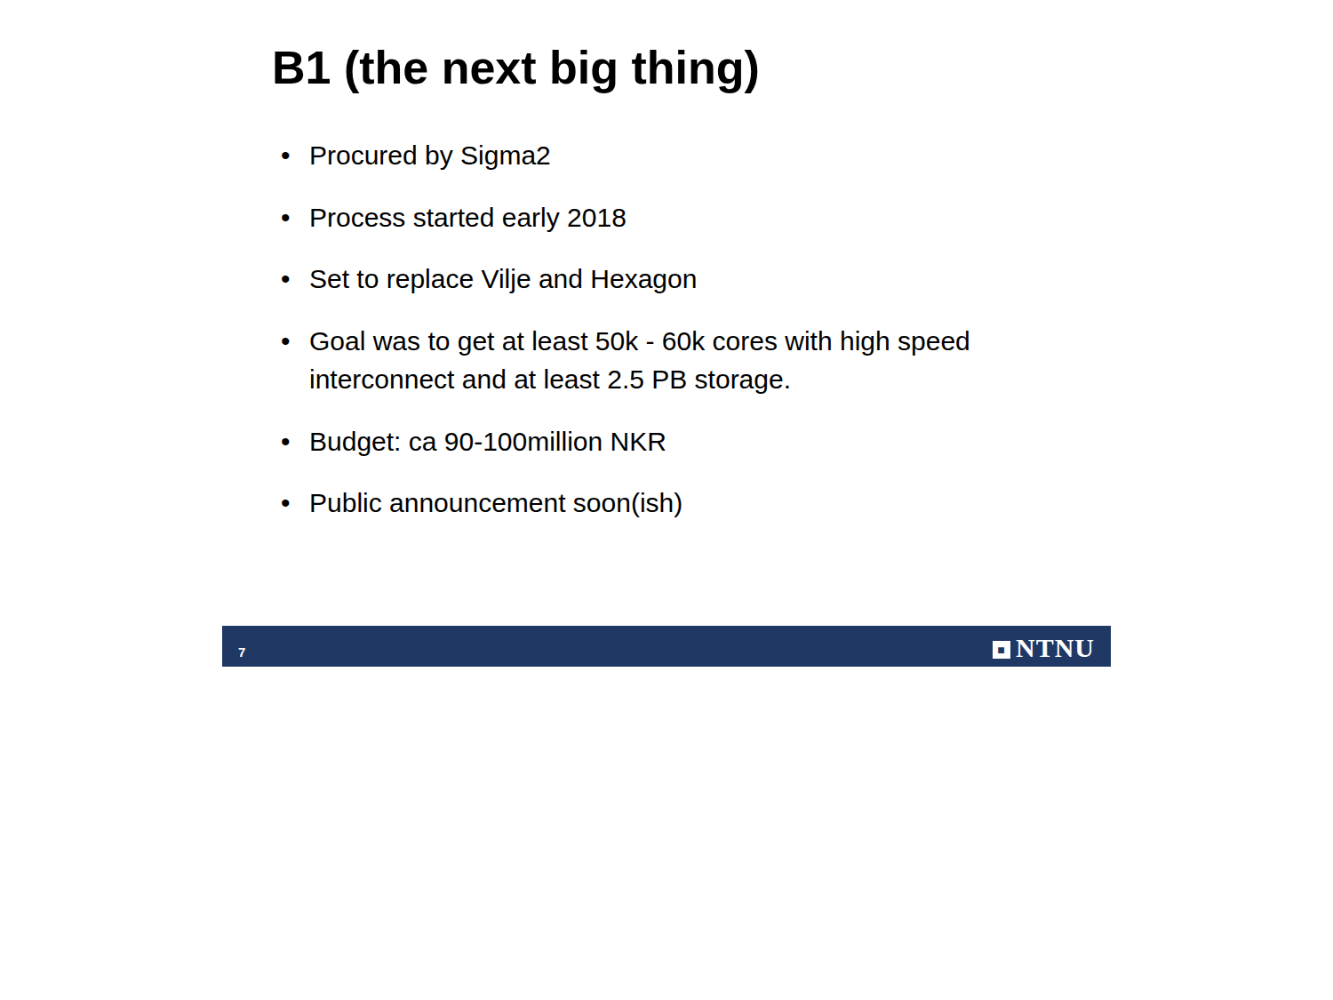B1 (the next big thing)
Procured by Sigma2
Process started early 2018
Set to replace Vilje and Hexagon
Goal was to get at least 50k - 60k cores with high speed interconnect and at least 2.5 PB storage.
Budget: ca 90-100million NKR
Public announcement soon(ish)
7
■NTNU